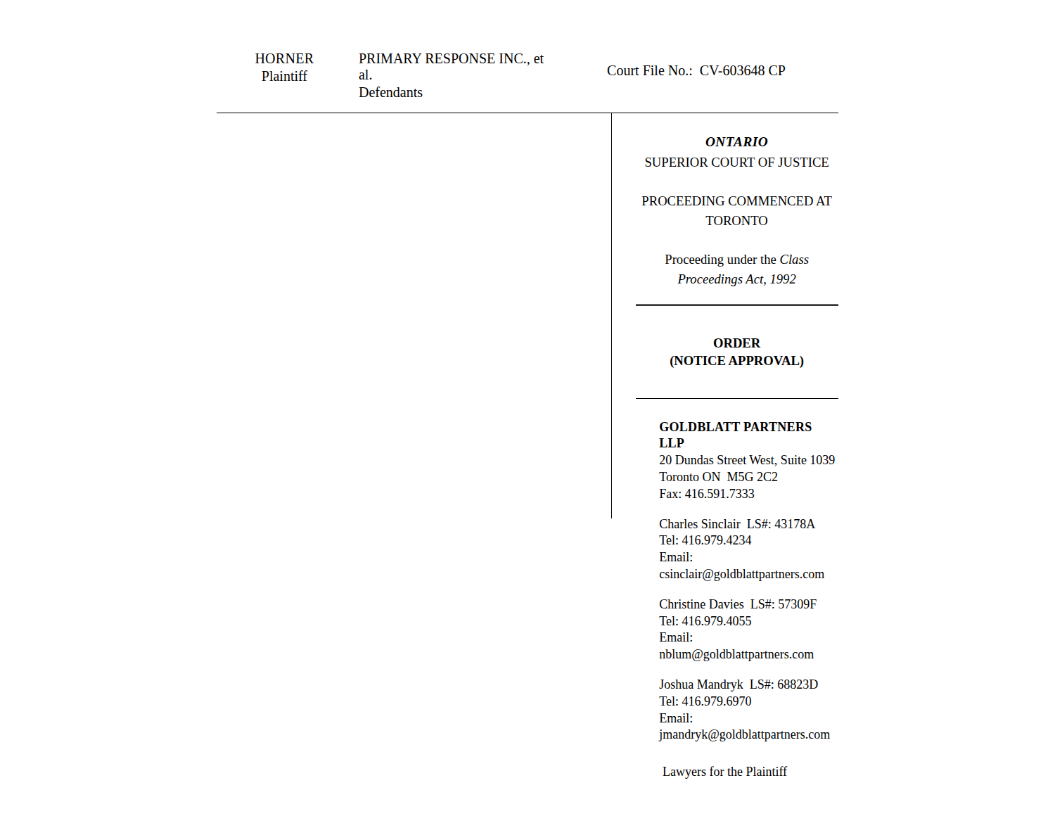HORNER
Plaintiff
PRIMARY RESPONSE INC., et al.
Defendants
Court File No.: CV-603648 CP
ONTARIO
SUPERIOR COURT OF JUSTICE
PROCEEDING COMMENCED AT TORONTO
Proceeding under the Class Proceedings Act, 1992
ORDER
(NOTICE APPROVAL)
GOLDBLATT PARTNERS LLP
20 Dundas Street West, Suite 1039
Toronto ON M5G 2C2
Fax: 416.591.7333
Charles Sinclair LS#: 43178A
Tel: 416.979.4234
Email: csinclair@goldblattpartners.com
Christine Davies LS#: 57309F
Tel: 416.979.4055
Email: nblum@goldblattpartners.com
Joshua Mandryk LS#: 68823D
Tel: 416.979.6970
Email: jmandryk@goldblattpartners.com
Lawyers for the Plaintiff